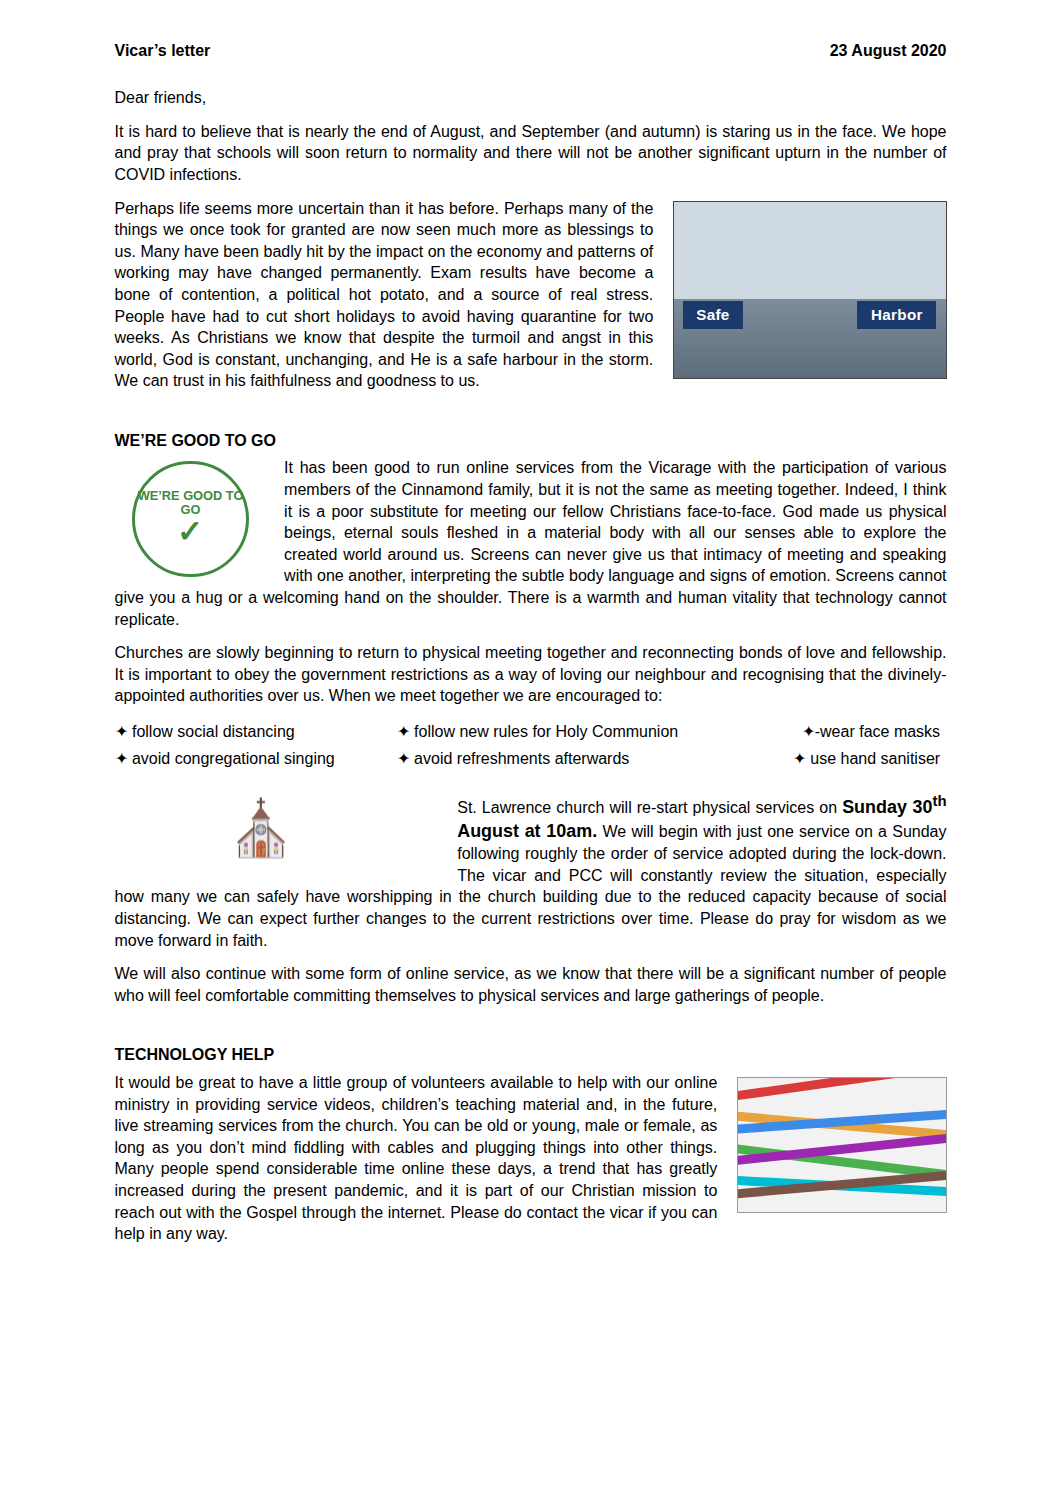Vicar’s letter 23 August 2020
Dear friends,
It is hard to believe that is nearly the end of August, and September (and autumn) is staring us in the face. We hope and pray that schools will soon return to normality and there will not be another significant upturn in the number of COVID infections.
Safe Harbor
Perhaps life seems more uncertain than it has before. Perhaps many of the things we once took for granted are now seen much more as blessings to us. Many have been badly hit by the impact on the economy and patterns of working may have changed permanently. Exam results have become a bone of contention, a political hot potato, and a source of real stress. People have had to cut short holidays to avoid having quarantine for two weeks. As Christians we know that despite the turmoil and angst in this world, God is constant, unchanging, and He is a safe harbour in the storm. We can trust in his faithfulness and goodness to us.
We’re good to go
We’re Good To Go ✓
It has been good to run online services from the Vicarage with the participation of various members of the Cinnamond family, but it is not the same as meeting together. Indeed, I think it is a poor substitute for meeting our fellow Christians face-to-face. God made us physical beings, eternal souls fleshed in a material body with all our senses able to explore the created world around us. Screens can never give us that intimacy of meeting and speaking with one another, interpreting the subtle body language and signs of emotion. Screens cannot give you a hug or a welcoming hand on the shoulder. There is a warmth and human vitality that technology cannot replicate.
Churches are slowly beginning to return to physical meeting together and reconnecting bonds of love and fellowship. It is important to obey the government restrictions as a way of loving our neighbour and recognising that the divinely-appointed authorities over us. When we meet together we are encouraged to:
| ✦ follow social distancing | ✦ follow new rules for Holy Communion | ✦-wear face masks |
| ✦ avoid congregational singing | ✦ avoid refreshments afterwards | ✦ use hand sanitiser |
⛪
St. Lawrence church will re-start physical services on Sunday 30th August at 10am. We will begin with just one service on a Sunday following roughly the order of service adopted during the lock-down. The vicar and PCC will constantly review the situation, especially how many we can safely have worshipping in the church building due to the reduced capacity because of social distancing. We can expect further changes to the current restrictions over time. Please do pray for wisdom as we move forward in faith.
We will also continue with some form of online service, as we know that there will be a significant number of people who will feel comfortable committing themselves to physical services and large gatherings of people.
Technology help
It would be great to have a little group of volunteers available to help with our online ministry in providing service videos, children’s teaching material and, in the future, live streaming services from the church. You can be old or young, male or female, as long as you don’t mind fiddling with cables and plugging things into other things. Many people spend considerable time online these days, a trend that has greatly increased during the present pandemic, and it is part of our Christian mission to reach out with the Gospel through the internet. Please do contact the vicar if you can help in any way.